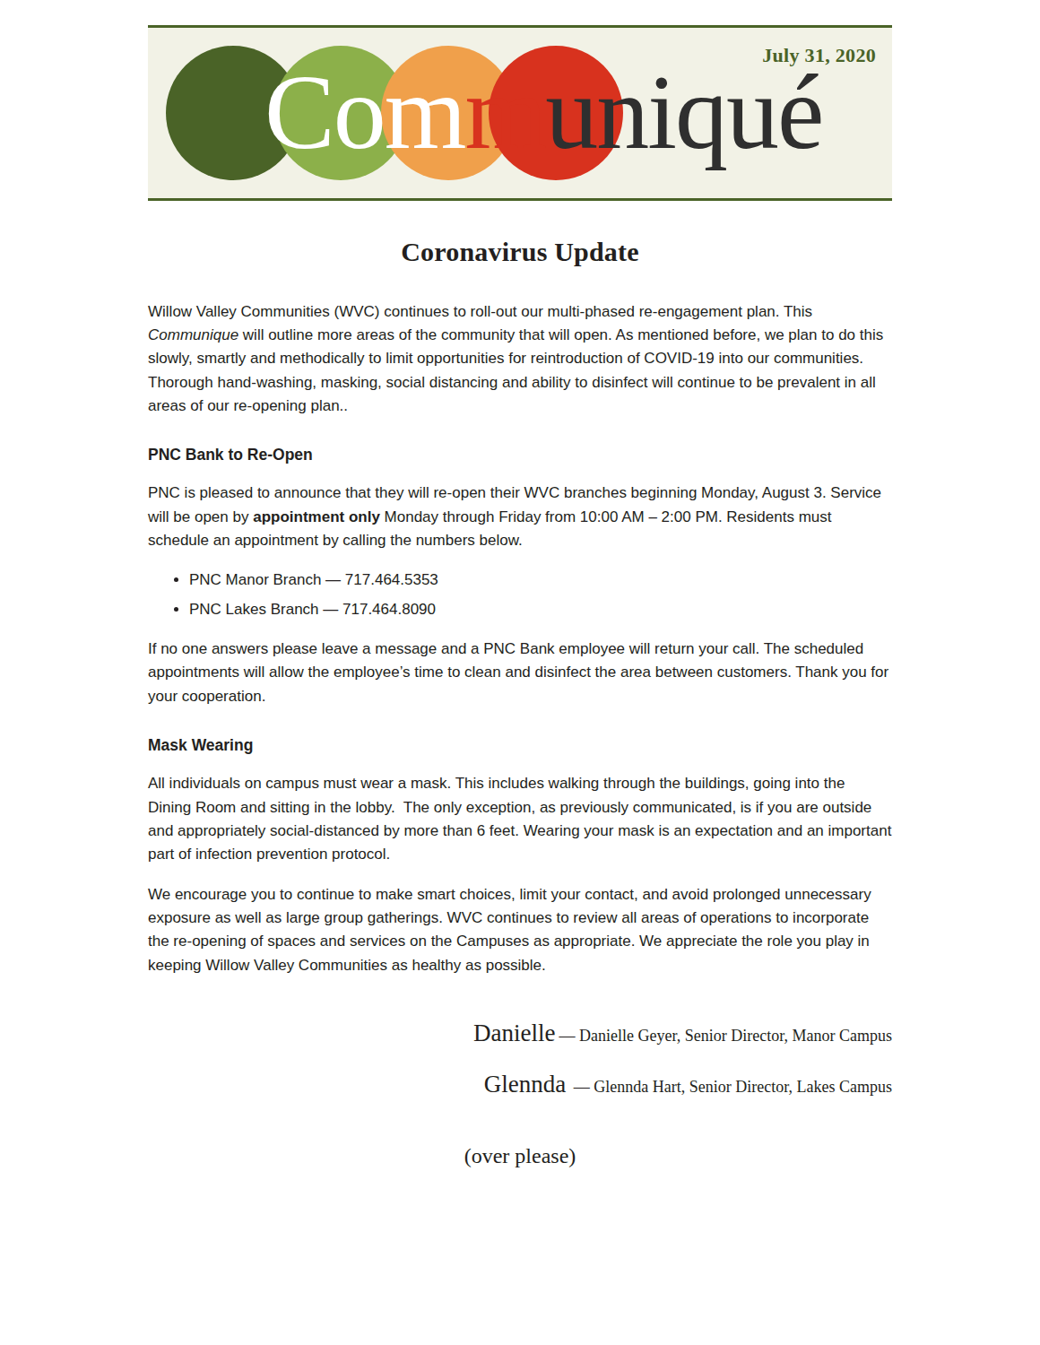July 31, 2020
Co mmuniqué
Coronavirus Update
Willow Valley Communities (WVC) continues to roll-out our multi-phased re-engagement plan. This Communique will outline more areas of the community that will open. As mentioned before, we plan to do this slowly, smartly and methodically to limit opportunities for reintroduction of COVID-19 into our communities. Thorough hand-washing, masking, social distancing and ability to disinfect will continue to be prevalent in all areas of our re-opening plan..
PNC Bank to Re-Open
PNC is pleased to announce that they will re-open their WVC branches beginning Monday, August 3. Service will be open by appointment only Monday through Friday from 10:00 AM – 2:00 PM. Residents must schedule an appointment by calling the numbers below.
PNC Manor Branch — 717.464.5353
PNC Lakes Branch — 717.464.8090
If no one answers please leave a message and a PNC Bank employee will return your call. The scheduled appointments will allow the employee’s time to clean and disinfect the area between customers. Thank you for your cooperation.
Mask Wearing
All individuals on campus must wear a mask. This includes walking through the buildings, going into the Dining Room and sitting in the lobby. The only exception, as previously communicated, is if you are outside and appropriately social-distanced by more than 6 feet. Wearing your mask is an expectation and an important part of infection prevention protocol.
We encourage you to continue to make smart choices, limit your contact, and avoid prolonged unnecessary exposure as well as large group gatherings. WVC continues to review all areas of operations to incorporate the re-opening of spaces and services on the Campuses as appropriate. We appreciate the role you play in keeping Willow Valley Communities as healthy as possible.
Danielle— Danielle Geyer, Senior Director, Manor Campus
Glennda — Glennda Hart, Senior Director, Lakes Campus
(over please)